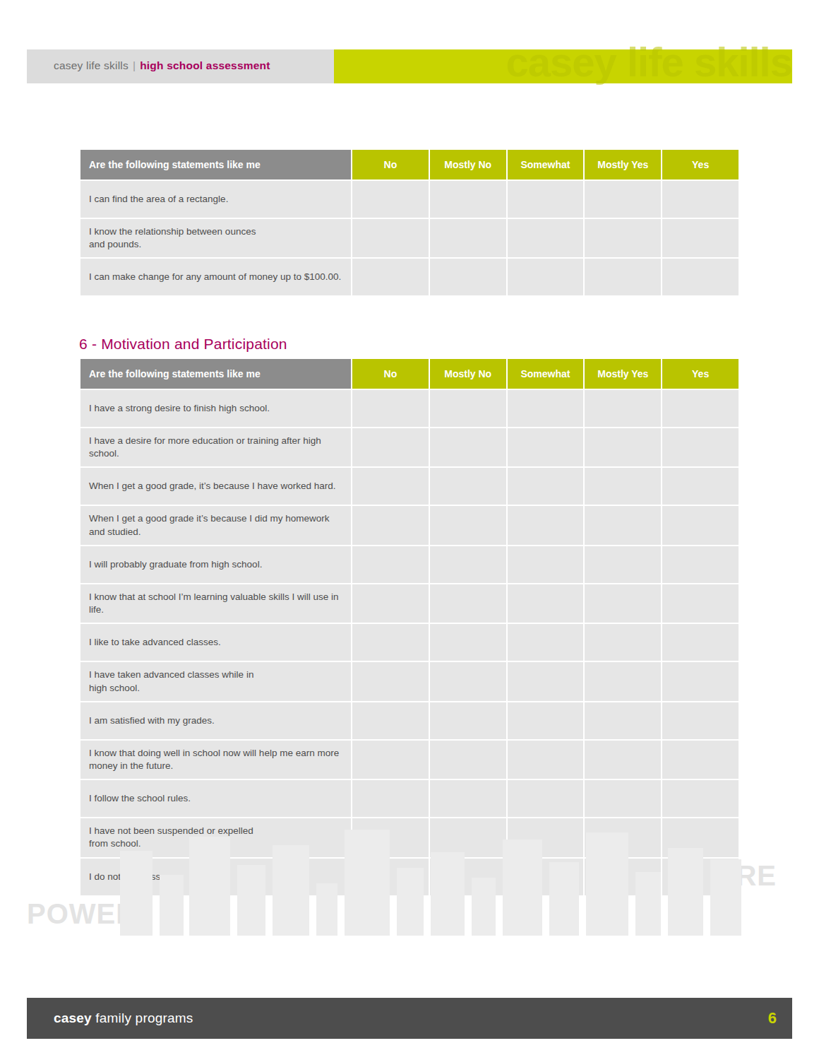casey life skills|high school assessment
casey life skills
| Are the following statements like me | No | Mostly No | Somewhat | Mostly Yes | Yes |
| --- | --- | --- | --- | --- | --- |
| I can find the area of a rectangle. | | | | | |
| I know the relationship between ounces and pounds. | | | | | |
| I can make change for any amount of money up to $100.00. | | | | | |
6 - Motivation and Participation
| Are the following statements like me | No | Mostly No | Somewhat | Mostly Yes | Yes |
| --- | --- | --- | --- | --- | --- |
| I have a strong desire to finish high school. | | | | | |
| I have a desire for more education or training after high school. | | | | | |
| When I get a good grade, it’s because I have worked hard. | | | | | |
| When I get a good grade it’s because I did my homework and studied. | | | | | |
| I will probably graduate from high school. | | | | | |
| I know that at school I’m learning valuable skills I will use in life. | | | | | |
| I like to take advanced classes. | | | | | |
| I have taken advanced classes while in high school. | | | | | |
| I am satisfied with my grades. | | | | | |
| I know that doing well in school now will help me earn more money in the future. | | | | | |
| I follow the school rules. | | | | | |
| I have not been suspended or expelled from school. | | | | | |
| I do not cut classes. | | | | | |
POWER
URE
casey family programs
6